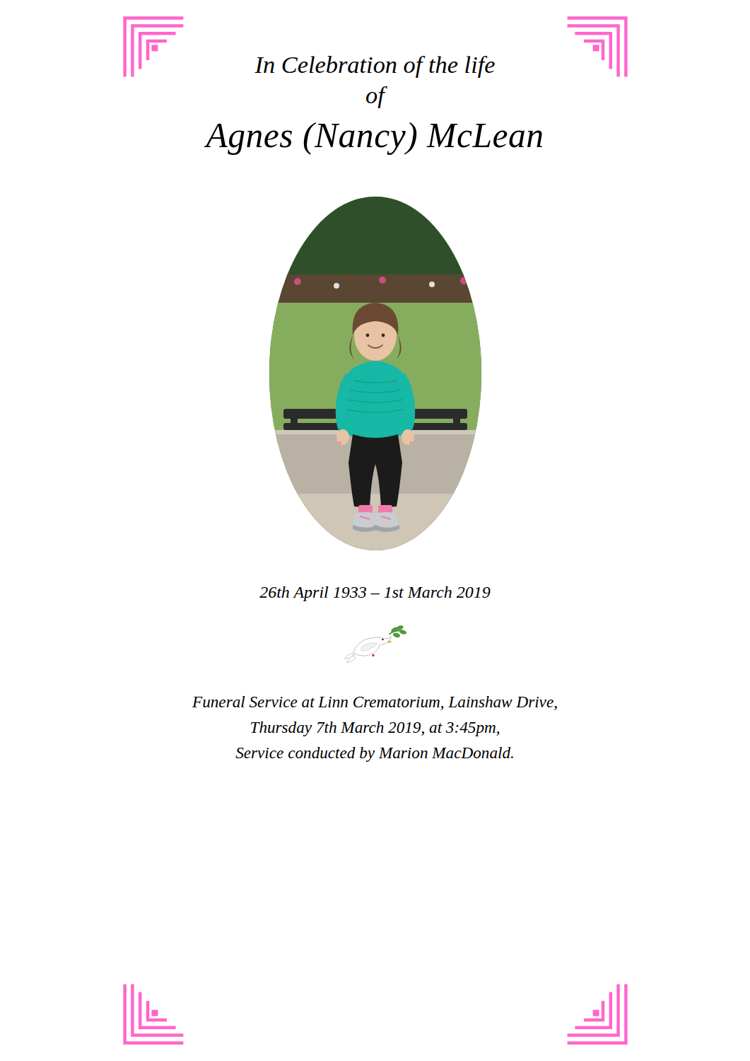In Celebration of the life
of
Agnes (Nancy) McLean
26th April 1933 – 1st March 2019
Funeral Service at Linn Crematorium, Lainshaw Drive,
Thursday 7th March 2019, at 3:45pm,
Service conducted by Marion MacDonald.